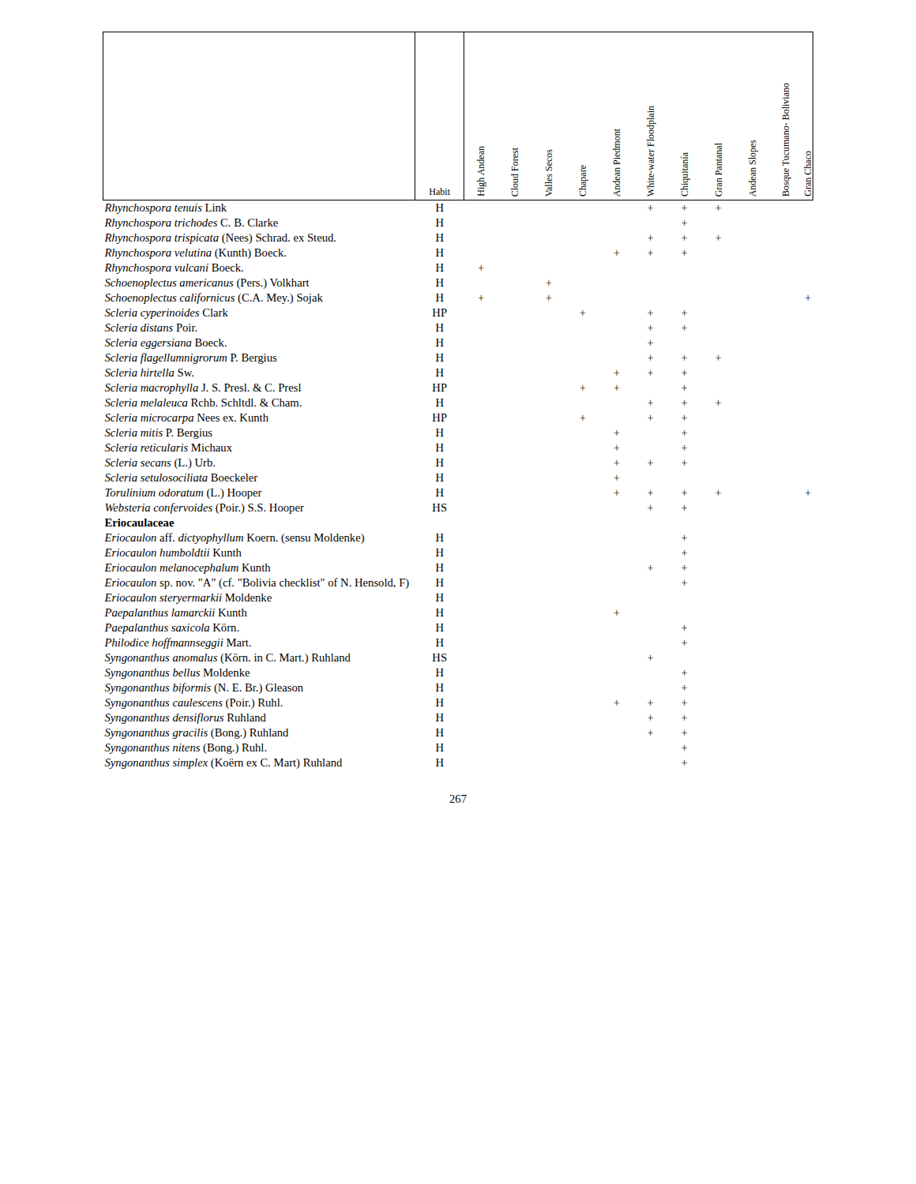| | Habit | High Andean | Cloud Forest | Valles Secos | Chapare | Andean Piedmont | White-water Floodplain | Chiquitanía | Gran Pantanal | Andean Slopes | Bosque Tucumano- Boliviano | Gran Chaco |
| --- | --- | --- | --- | --- | --- | --- | --- | --- | --- | --- | --- | --- |
| Rhynchospora tenuis Link | H | | | | | | + | + | + | | | |
| Rhynchospora trichodes C. B. Clarke | H | | | | | | | + | | | | |
| Rhynchospora trispicata (Nees) Schrad. ex Steud. | H | | | | | | + | + | + | | | |
| Rhynchospora velutina (Kunth) Boeck. | H | | | | | + | + | + | | | | |
| Rhynchospora vulcani Boeck. | H | + | | | | | | | | | | |
| Schoenoplectus americanus (Pers.) Volkhart | H | | | + | | | | | | | | |
| Schoenoplectus californicus (C.A. Mey.) Sojak | H | + | | + | | | | | | | | + |
| Scleria cyperinoides Clark | HP | | | | + | | + | + | | | | |
| Scleria distans Poir. | H | | | | | | + | + | | | | |
| Scleria eggersiana Boeck. | H | | | | | | + | | | | | |
| Scleria flagellumnigrorum P. Bergius | H | | | | | | + | + | + | | | |
| Scleria hirtella Sw. | H | | | | | + | + | + | | | | |
| Scleria macrophylla J. S. Presl. & C. Presl | HP | | | | + | + | | + | | | | |
| Scleria melaleuca Rchb. Schltdl. & Cham. | H | | | | | | + | + | + | | | |
| Scleria microcarpa Nees ex. Kunth | HP | | | | + | | + | + | | | | |
| Scleria mitis P. Bergius | H | | | | | + | | + | | | | |
| Scleria reticularis Michaux | H | | | | | + | | + | | | | |
| Scleria secans (L.) Urb. | H | | | | | + | + | + | | | | |
| Scleria setulosociliata Boeckeler | H | | | | | + | | | | | | |
| Torulinium odoratum (L.) Hooper | H | | | | | + | + | + | + | | | + |
| Websteria confervoides (Poir.) S.S. Hooper | HS | | | | | | + | + | | | | |
| Eriocaulaceae | | | | | | | | | | | | |
| Eriocaulon aff. dictyophyllum Koern. (sensu Moldenke) | H | | | | | | | + | | | | |
| Eriocaulon humboldtii Kunth | H | | | | | | | + | | | | |
| Eriocaulon melanocephalum Kunth | H | | | | | | + | + | | | | |
| Eriocaulon sp. nov. "A" (cf. "Bolivia checklist" of N. Hensold, F) | H | | | | | | | + | | | | |
| Eriocaulon steryermarkii Moldenke | H | | | | | | | | | | | |
| Paepalanthus lamarckii Kunth | H | | | | | + | | | | | | |
| Paepalanthus saxicola Körn. | H | | | | | | | + | | | | |
| Philodice hoffmannseggii Mart. | H | | | | | | | + | | | | |
| Syngonanthus anomalus (Körn. in C. Mart.) Ruhland | HS | | | | | | + | | | | | |
| Syngonanthus bellus Moldenke | H | | | | | | | + | | | | |
| Syngonanthus biformis (N. E. Br.) Gleason | H | | | | | | | + | | | | |
| Syngonanthus caulescens (Poir.) Ruhl. | H | | | | | + | + | + | | | | |
| Syngonanthus densiflorus Ruhland | H | | | | | | + | + | | | | |
| Syngonanthus gracilis (Bong.) Ruhland | H | | | | | | + | + | | | | |
| Syngonanthus nitens (Bong.) Ruhl. | H | | | | | | | + | | | | |
| Syngonanthus simplex (Koërn ex C. Mart) Ruhland | H | | | | | | | + | | | | |
267